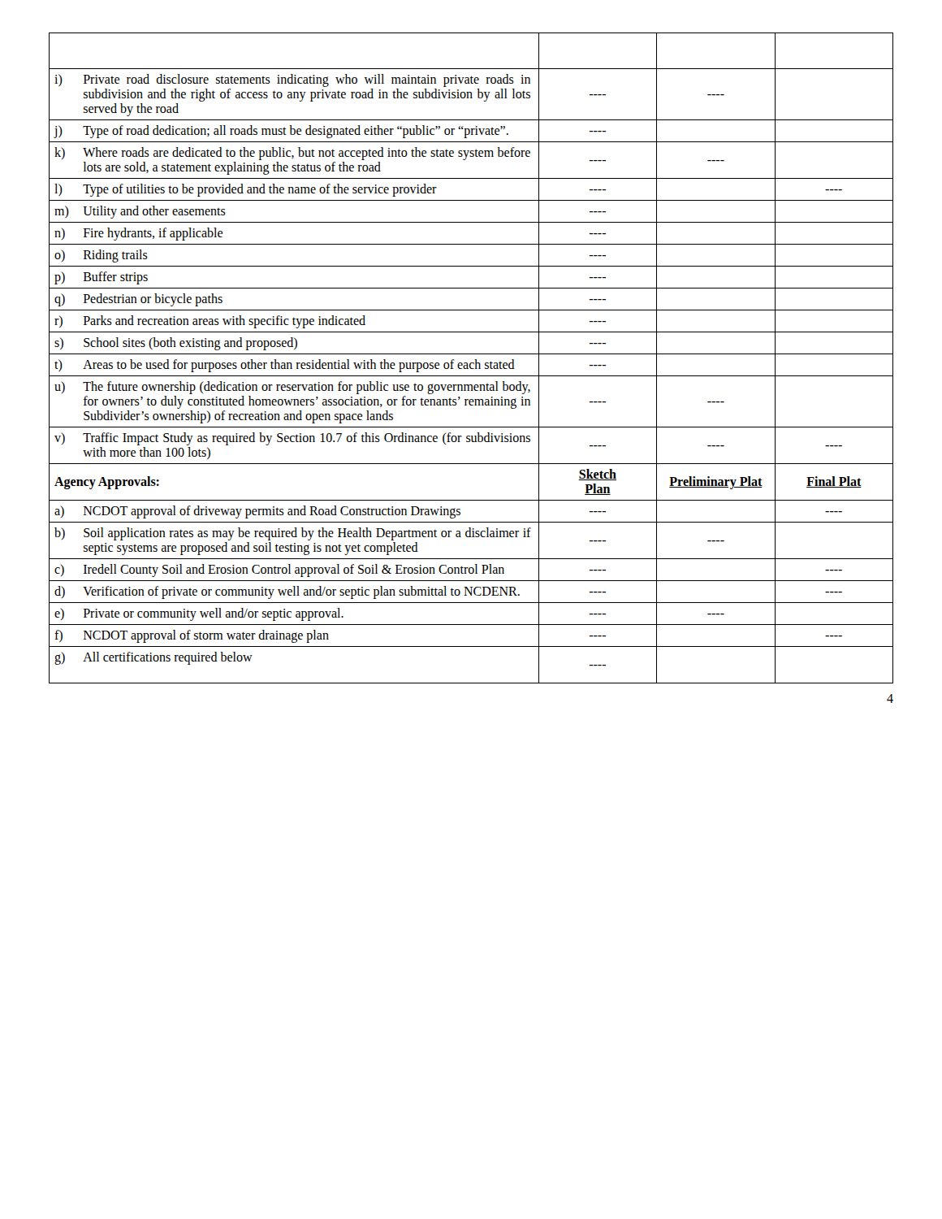| i) Private road disclosure statements indicating who will maintain private roads in subdivision and the right of access to any private road in the subdivision by all lots served by the road | ---- | ---- | |
| j) Type of road dedication; all roads must be designated either “public” or “private”. | ---- | | |
| k) Where roads are dedicated to the public, but not accepted into the state system before lots are sold, a statement explaining the status of the road | ---- | ---- | |
| l) Type of utilities to be provided and the name of the service provider | ---- | | ---- |
| m) Utility and other easements | ---- | | |
| n) Fire hydrants, if applicable | ---- | | |
| o) Riding trails | ---- | | |
| p) Buffer strips | ---- | | |
| q) Pedestrian or bicycle paths | ---- | | |
| r) Parks and recreation areas with specific type indicated | ---- | | |
| s) School sites (both existing and proposed) | ---- | | |
| t) Areas to be used for purposes other than residential with the purpose of each stated | ---- | | |
| u) The future ownership (dedication or reservation for public use to governmental body, for owners’ to duly constituted homeowners’ association, or for tenants’ remaining in Subdivider’s ownership) of recreation and open space lands | ---- | ---- | |
| v) Traffic Impact Study as required by Section 10.7 of this Ordinance (for subdivisions with more than 100 lots) | ---- | ---- | ---- |
| Agency Approvals: | Sketch Plan | Preliminary Plat | Final Plat |
| a) NCDOT approval of driveway permits and Road Construction Drawings | ---- | | ---- |
| b) Soil application rates as may be required by the Health Department or a disclaimer if septic systems are proposed and soil testing is not yet completed | ---- | ---- | |
| c) Iredell County Soil and Erosion Control approval of Soil & Erosion Control Plan | ---- | | ---- |
| d) Verification of private or community well and/or septic plan submittal to NCDENR. | ---- | | ---- |
| e) Private or community well and/or septic approval. | ---- | ---- | |
| f) NCDOT approval of storm water drainage plan | ---- | | ---- |
| g) All certifications required below | ---- | | |
4